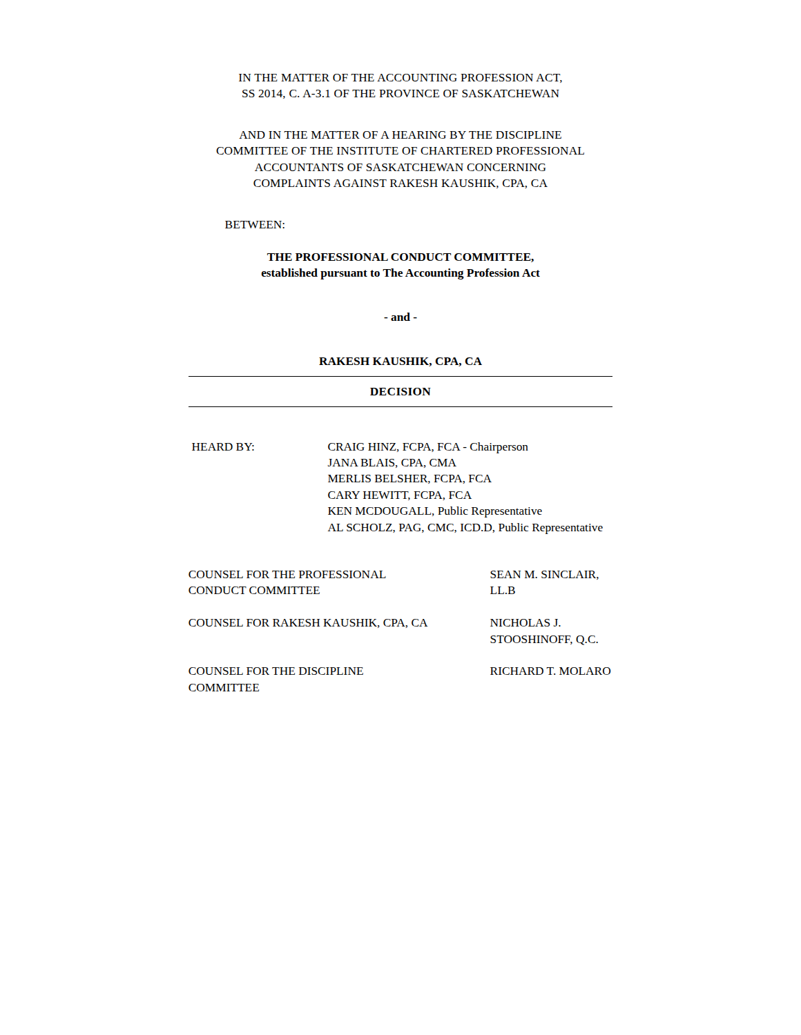In the matter of the Accounting Profession Act,
SS 2014, c. A-3.1 of the Province of Saskatchewan
And in the matter of a hearing by the Discipline
Committee of the Institute of Chartered Professional
Accountants of Saskatchewan concerning
complaints against Rakesh Kaushik, CPA, CA
Between:
THE PROFESSIONAL CONDUCT COMMITTEE,
established pursuant to The Accounting Profession Act
- and -
RAKESH KAUSHIK, CPA, CA
DECISION
| Heard by: | Craig Hinz, FCPA, FCA - Chairperson Jana Blais, CPA, CMA Merlis Belsher, FCPA, FCA Cary Hewitt, FCPA, FCA Ken McDougall, Public Representative Al Scholz, PAg, CMC, ICD.D, Public Representative |
| Counsel for the Professional Conduct Committee | Sean M. Sinclair, LL.B |
| Counsel for Rakesh Kaushik, CPA, CA | Nicholas J. Stooshinoff, Q.C. |
| Counsel for the Discipline Committee | Richard T. Molaro |